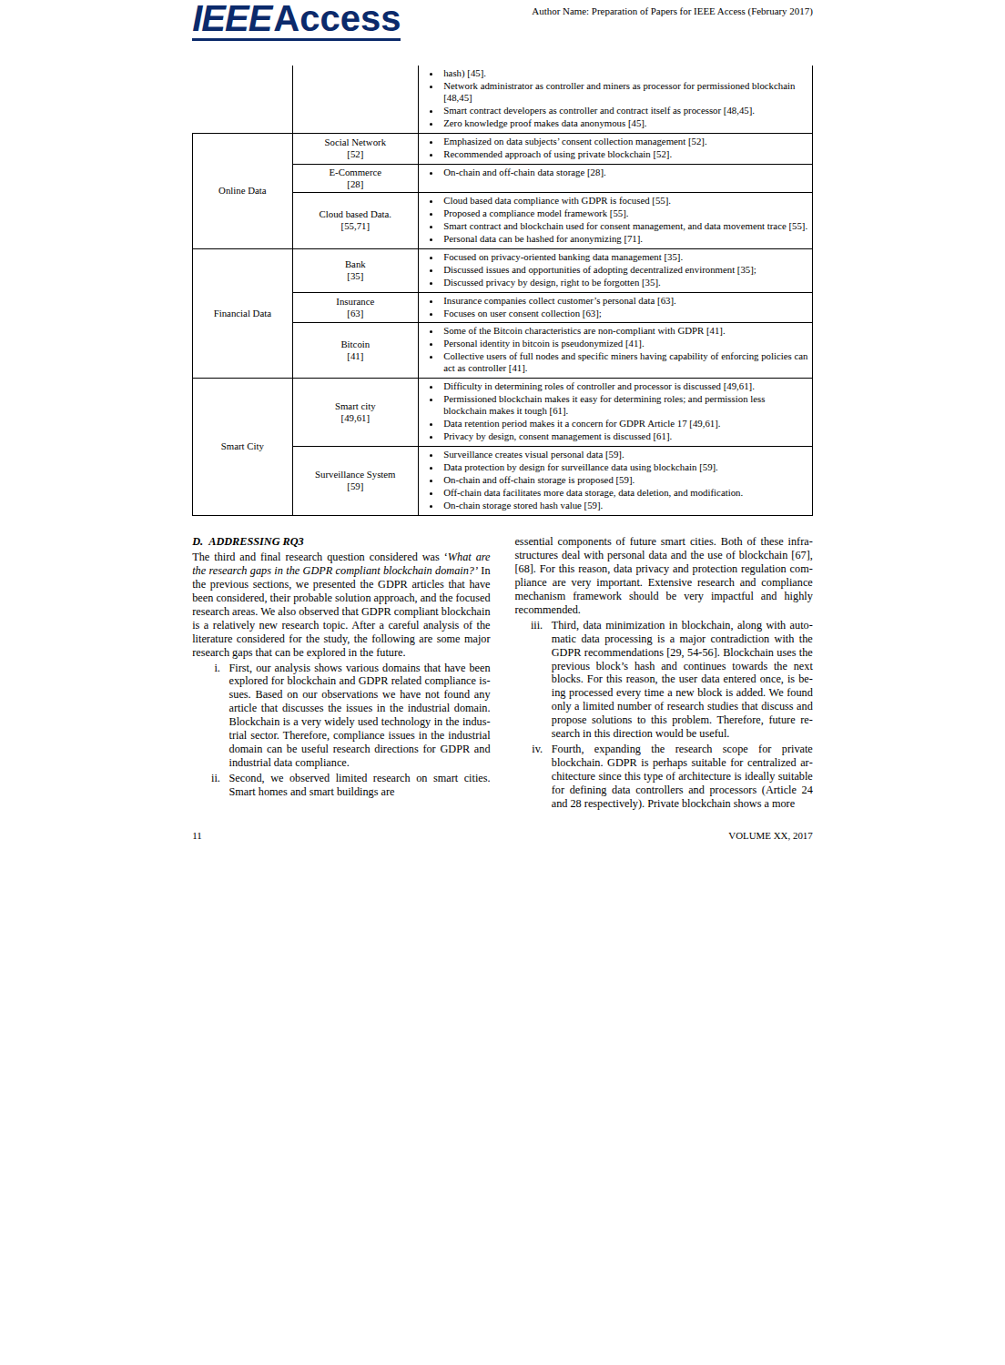IEEE Access
Author Name: Preparation of Papers for IEEE Access (February 2017)
| | | hash) [45]. Network administrator as controller and miners as processor for permissioned blockchain [48,45] Smart contract developers as controller and contract itself as processor [48,45]. Zero knowledge proof makes data anonymous [45]. |
| Online Data | Social Network [52] | Emphasized on data subjects’ consent collection management [52]. Recommended approach of using private blockchain [52]. |
| E-Commerce [28] | On-chain and off-chain data storage [28]. |
| Cloud based Data. [55,71] | Cloud based data compliance with GDPR is focused [55]. Proposed a compliance model framework [55]. Smart contract and blockchain used for consent management, and data movement trace [55]. Personal data can be hashed for anonymizing [71]. |
| Financial Data | Bank [35] | Focused on privacy-oriented banking data management [35]. Discussed issues and opportunities of adopting decentralized environment [35]; Discussed privacy by design, right to be forgotten [35]. |
| Insurance [63] | Insurance companies collect customer’s personal data [63]. Focuses on user consent collection [63]; |
| Bitcoin [41] | Some of the Bitcoin characteristics are non-compliant with GDPR [41]. Personal identity in bitcoin is pseudonymized [41]. Collective users of full nodes and specific miners having capability of enforcing policies can act as controller [41]. |
| Smart City | Smart city [49,61] | Difficulty in determining roles of controller and processor is discussed [49,61]. Permissioned blockchain makes it easy for determining roles; and permission less blockchain makes it tough [61]. Data retention period makes it a concern for GDPR Article 17 [49,61]. Privacy by design, consent management is discussed [61]. |
| Surveillance System [59] | Surveillance creates visual personal data [59]. Data protection by design for surveillance data using blockchain [59]. On-chain and off-chain storage is proposed [59]. Off-chain data facilitates more data storage, data deletion, and modification. On-chain storage stored hash value [59]. |
D. ADDRESSING RQ3
The third and final research question considered was ‘What are the research gaps in the GDPR compliant blockchain domain?’ In the previous sections, we presented the GDPR articles that have been considered, their probable solution approach, and the focused research areas. We also observed that GDPR compliant blockchain is a relatively new research topic. After a careful analysis of the literature considered for the study, the following are some major research gaps that can be explored in the future.
First, our analysis shows various domains that have been explored for blockchain and GDPR related compliance issues. Based on our observations we have not found any article that discusses the issues in the industrial domain. Blockchain is a very widely used technology in the industrial sector. Therefore, compliance issues in the industrial domain can be useful research directions for GDPR and industrial data compliance.
Second, we observed limited research on smart cities. Smart homes and smart buildings are
essential components of future smart cities. Both of these infrastructures deal with personal data and the use of blockchain [67], [68]. For this reason, data privacy and protection regulation compliance are very important. Extensive research and compliance mechanism framework should be very impactful and highly recommended.
Third, data minimization in blockchain, along with automatic data processing is a major contradiction with the GDPR recommendations [29, 54-56]. Blockchain uses the previous block’s hash and continues towards the next blocks. For this reason, the user data entered once, is being processed every time a new block is added. We found only a limited number of research studies that discuss and propose solutions to this problem. Therefore, future research in this direction would be useful.
Fourth, expanding the research scope for private blockchain. GDPR is perhaps suitable for centralized architecture since this type of architecture is ideally suitable for defining data controllers and processors (Article 24 and 28 respectively). Private blockchain shows a more
11
VOLUME XX, 2017